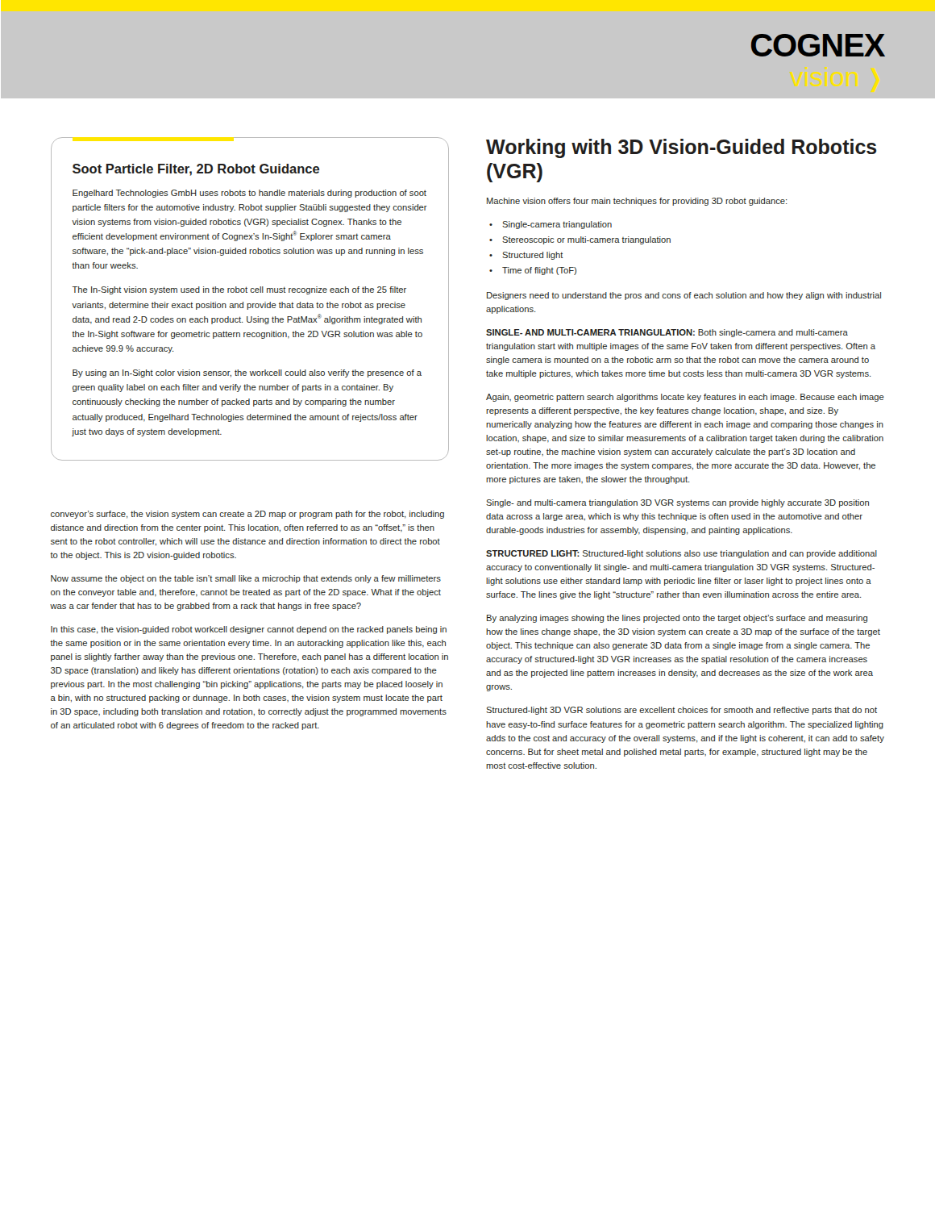COGNEX
vision❯
Soot Particle Filter, 2D Robot Guidance
Engelhard Technologies GmbH uses robots to handle materials during production of soot particle filters for the automotive industry. Robot supplier Staübli suggested they consider vision systems from vision-guided robotics (VGR) specialist Cognex. Thanks to the efficient development environment of Cognex’s In-Sight® Explorer smart camera software, the “pick-and-place” vision-guided robotics solution was up and running in less than four weeks.
The In-Sight vision system used in the robot cell must recognize each of the 25 filter variants, determine their exact position and provide that data to the robot as precise data, and read 2-D codes on each product. Using the PatMax® algorithm integrated with the In-Sight software for geometric pattern recognition, the 2D VGR solution was able to achieve 99.9 % accuracy.
By using an In-Sight color vision sensor, the workcell could also verify the presence of a green quality label on each filter and verify the number of parts in a container. By continuously checking the number of packed parts and by comparing the number actually produced, Engelhard Technologies determined the amount of rejects/loss after just two days of system development.
conveyor’s surface, the vision system can create a 2D map or program path for the robot, including distance and direction from the center point. This location, often referred to as an “offset,” is then sent to the robot controller, which will use the distance and direction information to direct the robot to the object. This is 2D vision-guided robotics.
Now assume the object on the table isn’t small like a microchip that extends only a few millimeters on the conveyor table and, therefore, cannot be treated as part of the 2D space. What if the object was a car fender that has to be grabbed from a rack that hangs in free space?
In this case, the vision-guided robot workcell designer cannot depend on the racked panels being in the same position or in the same orientation every time. In an autoracking application like this, each panel is slightly farther away than the previous one. Therefore, each panel has a different location in 3D space (translation) and likely has different orientations (rotation) to each axis compared to the previous part. In the most challenging “bin picking” applications, the parts may be placed loosely in a bin, with no structured packing or dunnage. In both cases, the vision system must locate the part in 3D space, including both translation and rotation, to correctly adjust the programmed movements of an articulated robot with 6 degrees of freedom to the racked part.
Working with 3D Vision-Guided Robotics (VGR)
Machine vision offers four main techniques for providing 3D robot guidance:
Single-camera triangulation
Stereoscopic or multi-camera triangulation
Structured light
Time of flight (ToF)
Designers need to understand the pros and cons of each solution and how they align with industrial applications.
SINGLE- AND MULTI-CAMERA TRIANGULATION: Both single-camera and multi-camera triangulation start with multiple images of the same FoV taken from different perspectives. Often a single camera is mounted on a the robotic arm so that the robot can move the camera around to take multiple pictures, which takes more time but costs less than multi-camera 3D VGR systems.
Again, geometric pattern search algorithms locate key features in each image. Because each image represents a different perspective, the key features change location, shape, and size. By numerically analyzing how the features are different in each image and comparing those changes in location, shape, and size to similar measurements of a calibration target taken during the calibration set-up routine, the machine vision system can accurately calculate the part’s 3D location and orientation. The more images the system compares, the more accurate the 3D data. However, the more pictures are taken, the slower the throughput.
Single- and multi-camera triangulation 3D VGR systems can provide highly accurate 3D position data across a large area, which is why this technique is often used in the automotive and other durable-goods industries for assembly, dispensing, and painting applications.
STRUCTURED LIGHT: Structured-light solutions also use triangulation and can provide additional accuracy to conventionally lit single- and multi-camera triangulation 3D VGR systems. Structured-light solutions use either standard lamp with periodic line filter or laser light to project lines onto a surface. The lines give the light “structure” rather than even illumination across the entire area.
By analyzing images showing the lines projected onto the target object’s surface and measuring how the lines change shape, the 3D vision system can create a 3D map of the surface of the target object. This technique can also generate 3D data from a single image from a single camera. The accuracy of structured-light 3D VGR increases as the spatial resolution of the camera increases and as the projected line pattern increases in density, and decreases as the size of the work area grows.
Structured-light 3D VGR solutions are excellent choices for smooth and reflective parts that do not have easy-to-find surface features for a geometric pattern search algorithm. The specialized lighting adds to the cost and accuracy of the overall systems, and if the light is coherent, it can add to safety concerns. But for sheet metal and polished metal parts, for example, structured light may be the most cost-effective solution.